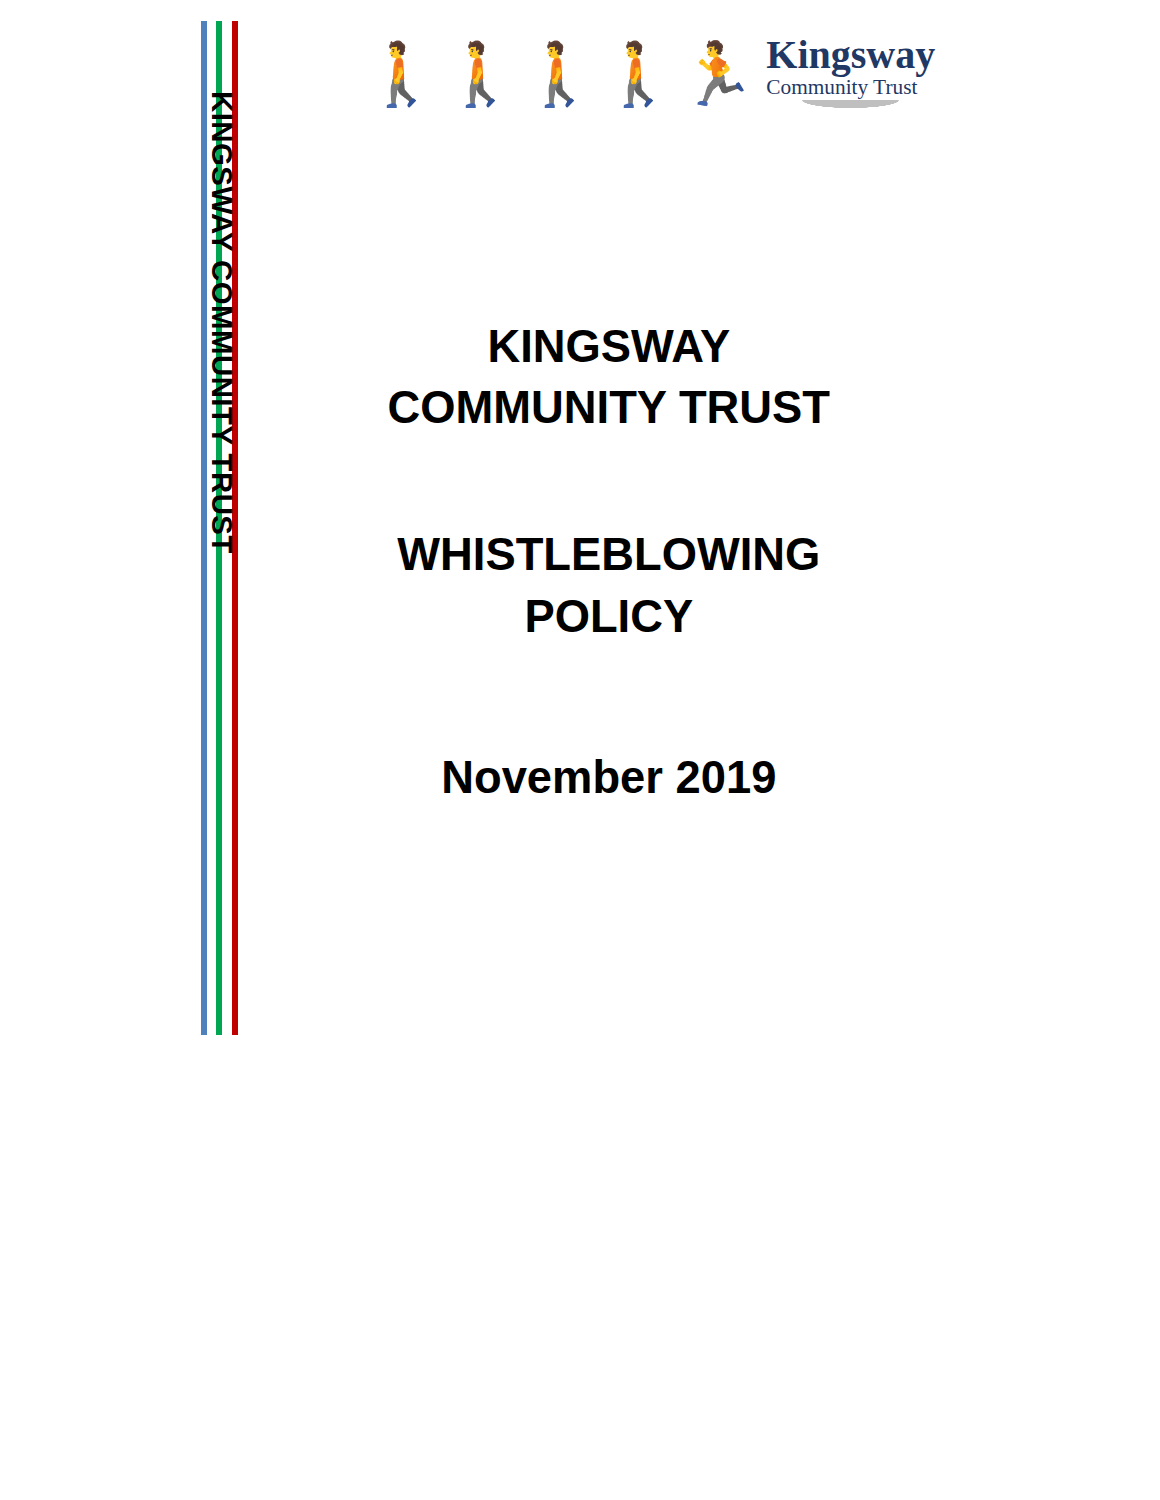KINGSWAY COMMUNITY TRUST
🚶 🚶 🚶 🚶 🏃
Kingsway Community Trust
KINGSWAY
COMMUNITY TRUST
WHISTLEBLOWING
POLICY
November 2019